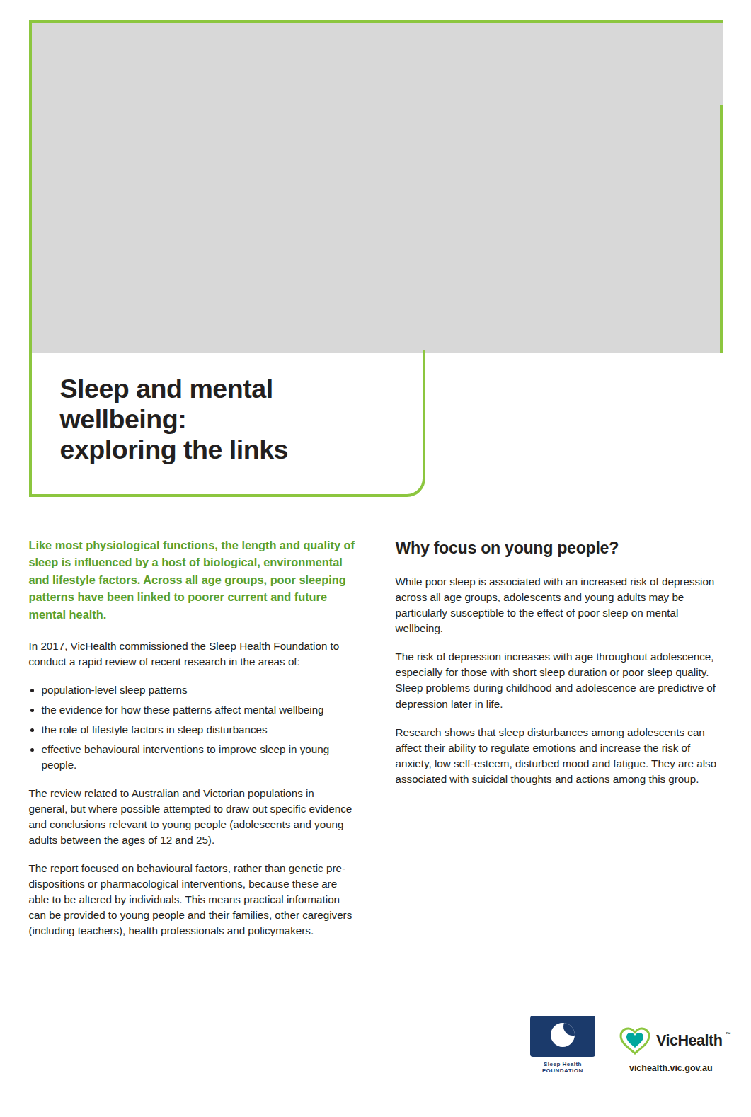Sleep and mental wellbeing:
exploring the links
Like most physiological functions, the length and quality of sleep is influenced by a host of biological, environmental and lifestyle factors. Across all age groups, poor sleeping patterns have been linked to poorer current and future mental health.
In 2017, VicHealth commissioned the Sleep Health Foundation to conduct a rapid review of recent research in the areas of:
population-level sleep patterns
the evidence for how these patterns affect mental wellbeing
the role of lifestyle factors in sleep disturbances
effective behavioural interventions to improve sleep in young people.
The review related to Australian and Victorian populations in general, but where possible attempted to draw out specific evidence and conclusions relevant to young people (adolescents and young adults between the ages of 12 and 25).
The report focused on behavioural factors, rather than genetic pre-dispositions or pharmacological interventions, because these are able to be altered by individuals. This means practical information can be provided to young people and their families, other caregivers (including teachers), health professionals and policymakers.
Why focus on young people?
While poor sleep is associated with an increased risk of depression across all age groups, adolescents and young adults may be particularly susceptible to the effect of poor sleep on mental wellbeing.
The risk of depression increases with age throughout adolescence, especially for those with short sleep duration or poor sleep quality. Sleep problems during childhood and adolescence are predictive of depression later in life.
Research shows that sleep disturbances among adolescents can affect their ability to regulate emotions and increase the risk of anxiety, low self-esteem, disturbed mood and fatigue. They are also associated with suicidal thoughts and actions among this group.
Sleep Health
FOUNDATION
VicHealth™
vichealth.vic.gov.au